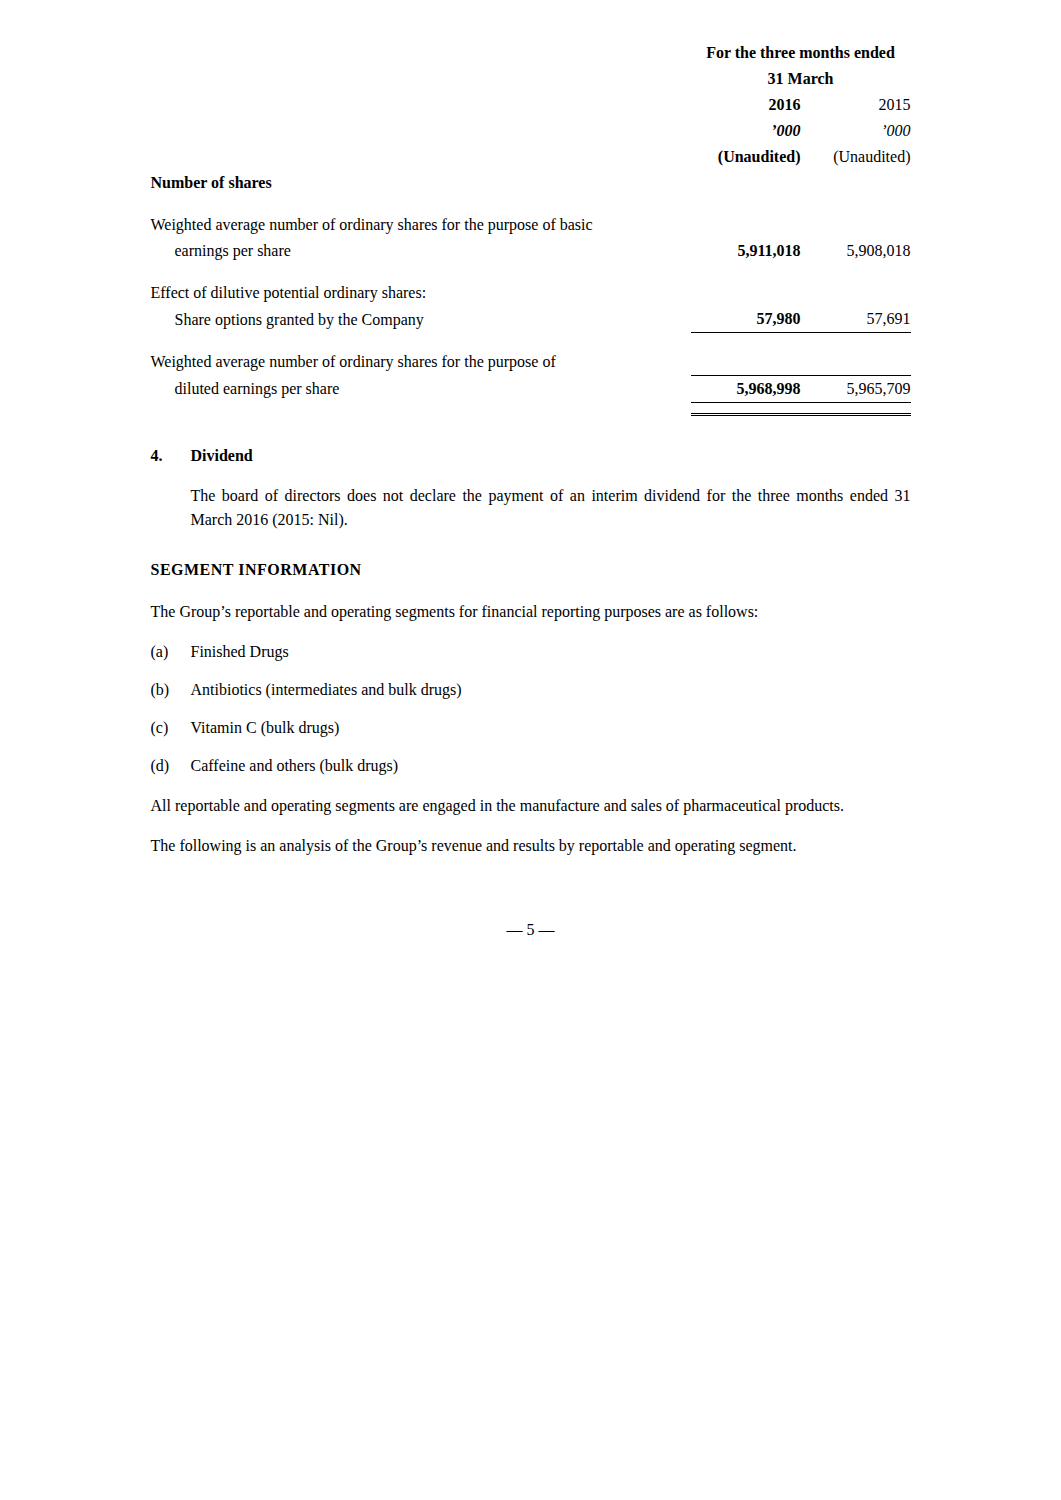| | For the three months ended |
| | 31 March |
| | 2016 | 2015 |
| | ’000 | ’000 |
| | (Unaudited) | (Unaudited) |
| Number of shares | | |
| Weighted average number of ordinary shares for the purpose of basic | | |
| earnings per share | 5,911,018 | 5,908,018 |
| Effect of dilutive potential ordinary shares: | | |
| Share options granted by the Company | 57,980 | 57,691 |
| Weighted average number of ordinary shares for the purpose of | | |
| diluted earnings per share | 5,968,998 | 5,965,709 |
4. Dividend
The board of directors does not declare the payment of an interim dividend for the three months ended 31 March 2016 (2015: Nil).
SEGMENT INFORMATION
The Group’s reportable and operating segments for financial reporting purposes are as follows:
(a) Finished Drugs
(b) Antibiotics (intermediates and bulk drugs)
(c) Vitamin C (bulk drugs)
(d) Caffeine and others (bulk drugs)
All reportable and operating segments are engaged in the manufacture and sales of pharmaceutical products.
The following is an analysis of the Group’s revenue and results by reportable and operating segment.
— 5 —